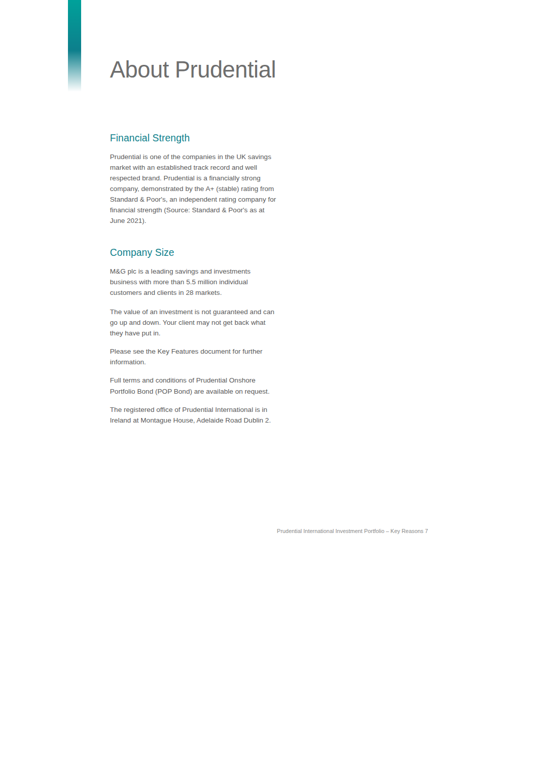About Prudential
Financial Strength
Prudential is one of the companies in the UK savings market with an established track record and well respected brand. Prudential is a financially strong company, demonstrated by the A+ (stable) rating from Standard & Poor's, an independent rating company for financial strength (Source: Standard & Poor's as at June 2021).
Company Size
M&G plc is a leading savings and investments business with more than 5.5 million individual customers and clients in 28 markets.
The value of an investment is not guaranteed and can go up and down. Your client may not get back what they have put in.
Please see the Key Features document for further information.
Full terms and conditions of Prudential Onshore Portfolio Bond (POP Bond) are available on request.
The registered office of Prudential International is in Ireland at Montague House, Adelaide Road Dublin 2.
Prudential International Investment Portfolio – Key Reasons 7